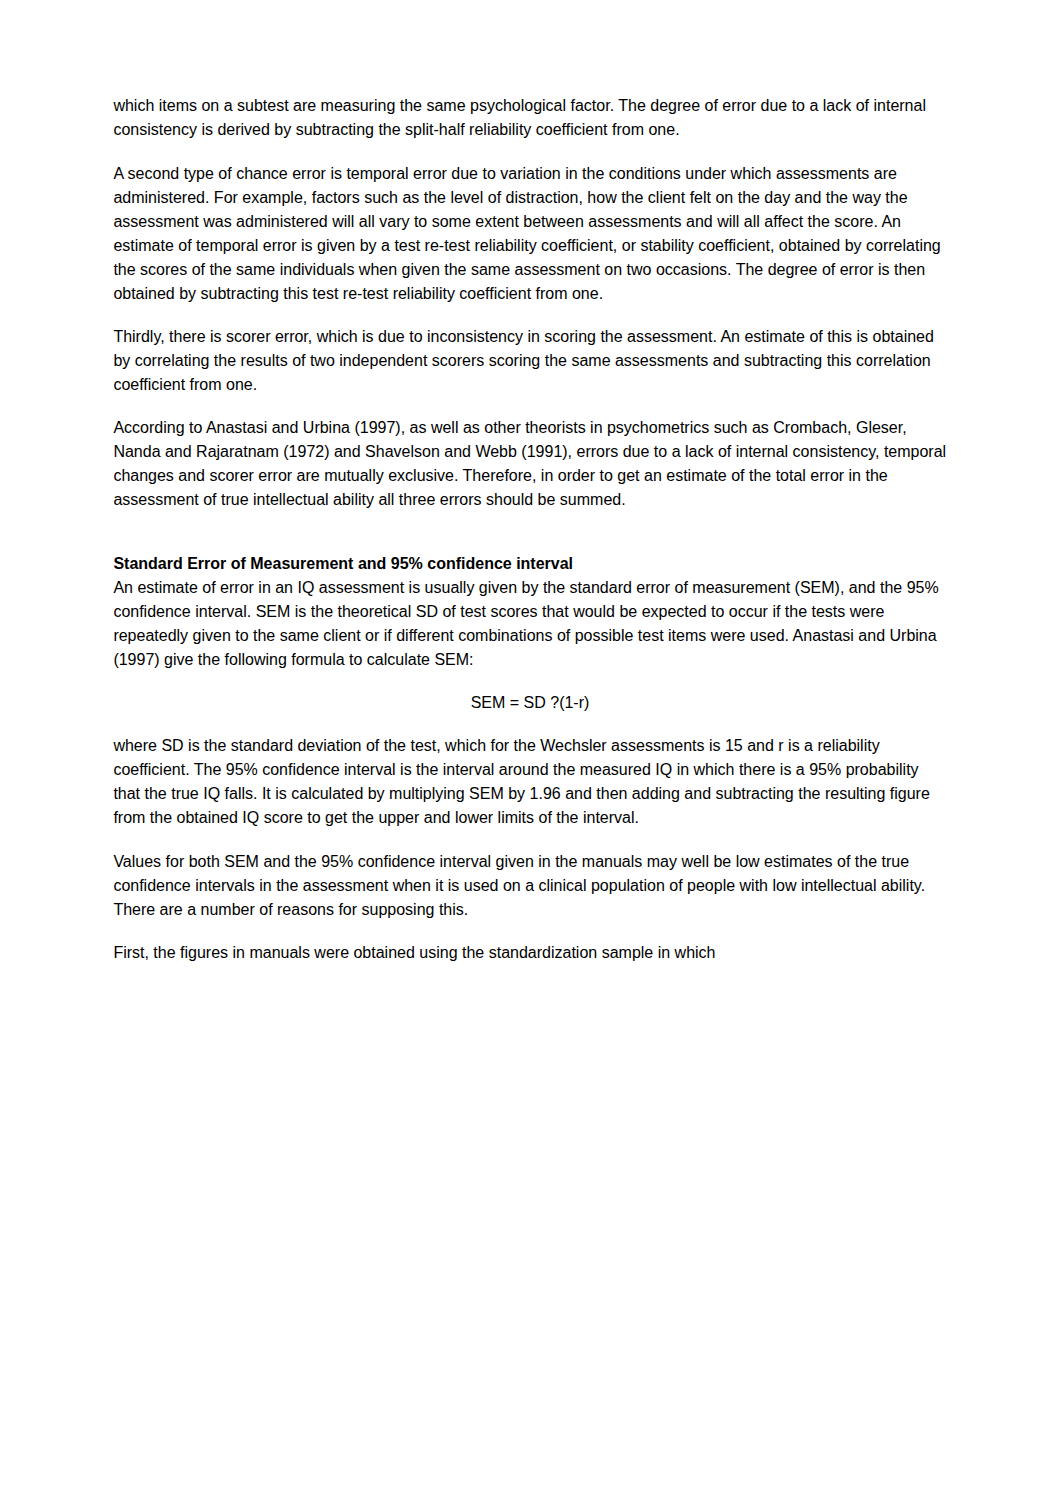which items on a subtest are measuring the same psychological factor. The degree of error due to a lack of internal consistency is derived by subtracting the split-half reliability coefficient from one.
A second type of chance error is temporal error due to variation in the conditions under which assessments are administered. For example, factors such as the level of distraction, how the client felt on the day and the way the assessment was administered will all vary to some extent between assessments and will all affect the score. An estimate of temporal error is given by a test re-test reliability coefficient, or stability coefficient, obtained by correlating the scores of the same individuals when given the same assessment on two occasions. The degree of error is then obtained by subtracting this test re-test reliability coefficient from one.
Thirdly, there is scorer error, which is due to inconsistency in scoring the assessment. An estimate of this is obtained by correlating the results of two independent scorers scoring the same assessments and subtracting this correlation coefficient from one.
According to Anastasi and Urbina (1997), as well as other theorists in psychometrics such as Crombach, Gleser, Nanda and Rajaratnam (1972) and Shavelson and Webb (1991), errors due to a lack of internal consistency, temporal changes and scorer error are mutually exclusive. Therefore, in order to get an estimate of the total error in the assessment of true intellectual ability all three errors should be summed.
Standard Error of Measurement and 95% confidence interval
An estimate of error in an IQ assessment is usually given by the standard error of measurement (SEM), and the 95% confidence interval. SEM is the theoretical SD of test scores that would be expected to occur if the tests were repeatedly given to the same client or if different combinations of possible test items were used. Anastasi and Urbina (1997) give the following formula to calculate SEM:
SEM = SD ?(1-r)
where SD is the standard deviation of the test, which for the Wechsler assessments is 15 and r is a reliability coefficient. The 95% confidence interval is the interval around the measured IQ in which there is a 95% probability that the true IQ falls. It is calculated by multiplying SEM by 1.96 and then adding and subtracting the resulting figure from the obtained IQ score to get the upper and lower limits of the interval.
Values for both SEM and the 95% confidence interval given in the manuals may well be low estimates of the true confidence intervals in the assessment when it is used on a clinical population of people with low intellectual ability. There are a number of reasons for supposing this.
First, the figures in manuals were obtained using the standardization sample in which